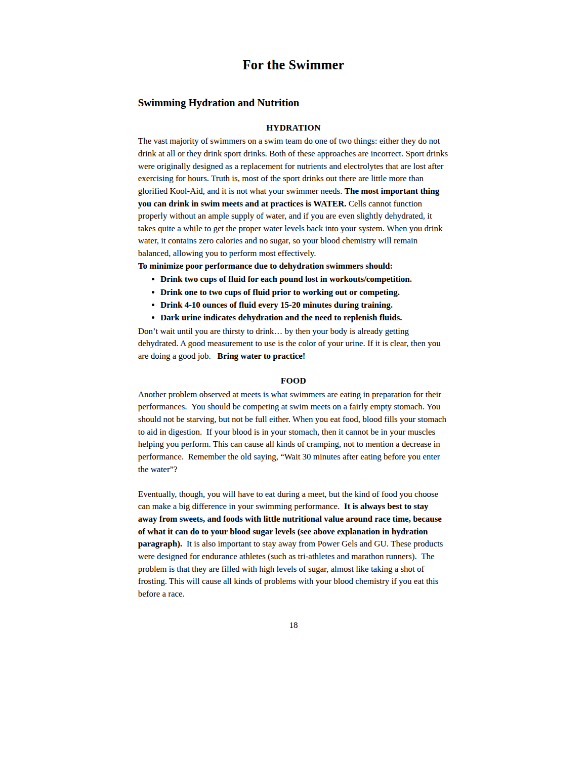For the Swimmer
Swimming Hydration and Nutrition
HYDRATION
The vast majority of swimmers on a swim team do one of two things: either they do not drink at all or they drink sport drinks. Both of these approaches are incorrect. Sport drinks were originally designed as a replacement for nutrients and electrolytes that are lost after exercising for hours. Truth is, most of the sport drinks out there are little more than glorified Kool-Aid, and it is not what your swimmer needs. The most important thing you can drink in swim meets and at practices is WATER. Cells cannot function properly without an ample supply of water, and if you are even slightly dehydrated, it takes quite a while to get the proper water levels back into your system. When you drink water, it contains zero calories and no sugar, so your blood chemistry will remain balanced, allowing you to perform most effectively.
To minimize poor performance due to dehydration swimmers should:
Drink two cups of fluid for each pound lost in workouts/competition.
Drink one to two cups of fluid prior to working out or competing.
Drink 4-10 ounces of fluid every 15-20 minutes during training.
Dark urine indicates dehydration and the need to replenish fluids.
Don’t wait until you are thirsty to drink… by then your body is already getting dehydrated. A good measurement to use is the color of your urine. If it is clear, then you are doing a good job. Bring water to practice!
FOOD
Another problem observed at meets is what swimmers are eating in preparation for their performances. You should be competing at swim meets on a fairly empty stomach. You should not be starving, but not be full either. When you eat food, blood fills your stomach to aid in digestion. If your blood is in your stomach, then it cannot be in your muscles helping you perform. This can cause all kinds of cramping, not to mention a decrease in performance. Remember the old saying, “Wait 30 minutes after eating before you enter the water”?
Eventually, though, you will have to eat during a meet, but the kind of food you choose can make a big difference in your swimming performance. It is always best to stay away from sweets, and foods with little nutritional value around race time, because of what it can do to your blood sugar levels (see above explanation in hydration paragraph). It is also important to stay away from Power Gels and GU. These products were designed for endurance athletes (such as tri-athletes and marathon runners). The problem is that they are filled with high levels of sugar, almost like taking a shot of frosting. This will cause all kinds of problems with your blood chemistry if you eat this before a race.
18